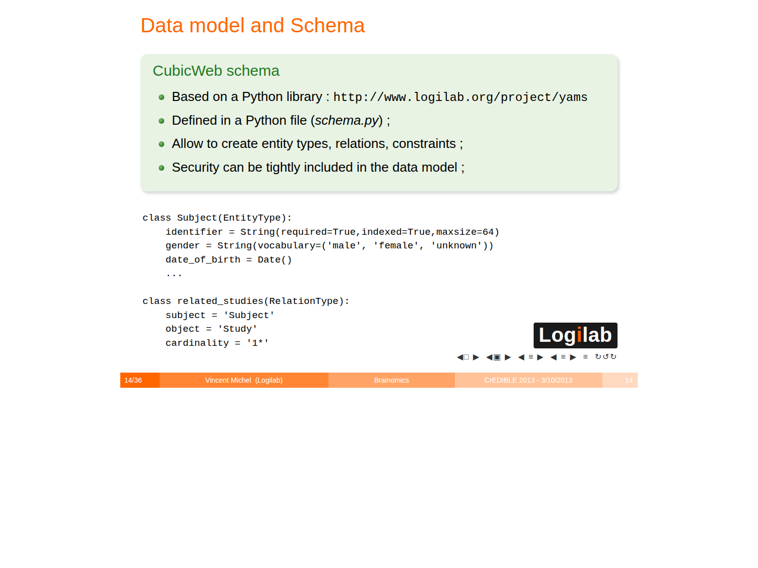Data model and Schema
CubicWeb schema
Based on a Python library : http://www.logilab.org/project/yams
Defined in a Python file (schema.py) ;
Allow to create entity types, relations, constraints ;
Security can be tightly included in the data model ;
class Subject(EntityType):
    identifier = String(required=True,indexed=True,maxsize=64)
    gender = String(vocabulary=('male', 'female', 'unknown'))
    date_of_birth = Date()
    ...

class related_studies(RelationType):
    subject = 'Subject'
    object = 'Study'
    cardinality = '1*'
Logilab
◀□ ▶ ◀▣ ▶ ◀ ≡ ▶ ◀ ≡ ▶ ≡ ↻↺↻
14/36
Vincent Michel (Logilab)
Brainomics
CrEDIBLE 2013 - 3/10/2013
14